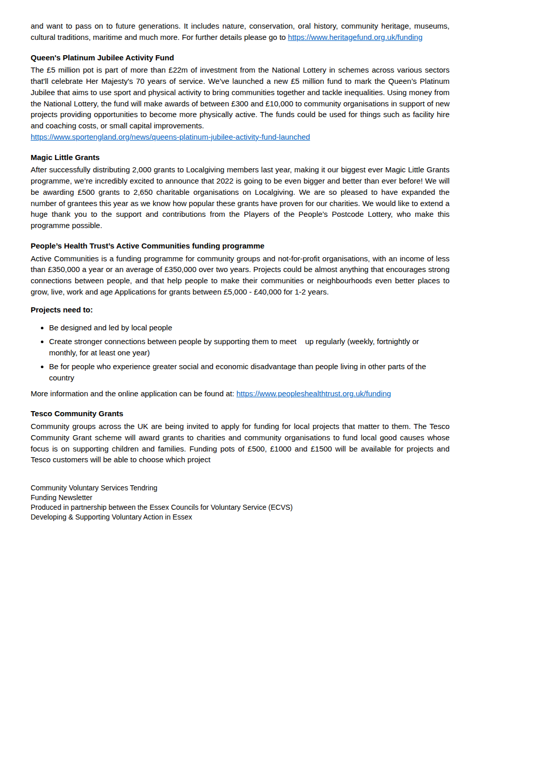and want to pass on to future generations. It includes nature, conservation, oral history, community heritage, museums, cultural traditions, maritime and much more. For further details please go to https://www.heritagefund.org.uk/funding
Queen's Platinum Jubilee Activity Fund
The £5 million pot is part of more than £22m of investment from the National Lottery in schemes across various sectors that'll celebrate Her Majesty's 70 years of service. We’ve launched a new £5 million fund to mark the Queen’s Platinum Jubilee that aims to use sport and physical activity to bring communities together and tackle inequalities. Using money from the National Lottery, the fund will make awards of between £300 and £10,000 to community organisations in support of new projects providing opportunities to become more physically active. The funds could be used for things such as facility hire and coaching costs, or small capital improvements.
https://www.sportengland.org/news/queens-platinum-jubilee-activity-fund-launched
Magic Little Grants
After successfully distributing 2,000 grants to Localgiving members last year, making it our biggest ever Magic Little Grants programme, we’re incredibly excited to announce that 2022 is going to be even bigger and better than ever before! We will be awarding £500 grants to 2,650 charitable organisations on Localgiving. We are so pleased to have expanded the number of grantees this year as we know how popular these grants have proven for our charities. We would like to extend a huge thank you to the support and contributions from the Players of the People’s Postcode Lottery, who make this programme possible.
People’s Health Trust’s Active Communities funding programme
Active Communities is a funding programme for community groups and not-for-profit organisations, with an income of less than £350,000 a year or an average of £350,000 over two years. Projects could be almost anything that encourages strong connections between people, and that help people to make their communities or neighbourhoods even better places to grow, live, work and age Applications for grants between £5,000 - £40,000 for 1-2 years.
Projects need to:
Be designed and led by local people
Create stronger connections between people by supporting them to meet up regularly (weekly, fortnightly or monthly, for at least one year)
Be for people who experience greater social and economic disadvantage than people living in other parts of the country
More information and the online application can be found at: https://www.peopleshealthtrust.org.uk/funding
Tesco Community Grants
Community groups across the UK are being invited to apply for funding for local projects that matter to them. The Tesco Community Grant scheme will award grants to charities and community organisations to fund local good causes whose focus is on supporting children and families. Funding pots of £500, £1000 and £1500 will be available for projects and Tesco customers will be able to choose which project
Community Voluntary Services Tendring
Funding Newsletter
Produced in partnership between the Essex Councils for Voluntary Service (ECVS)
Developing & Supporting Voluntary Action in Essex